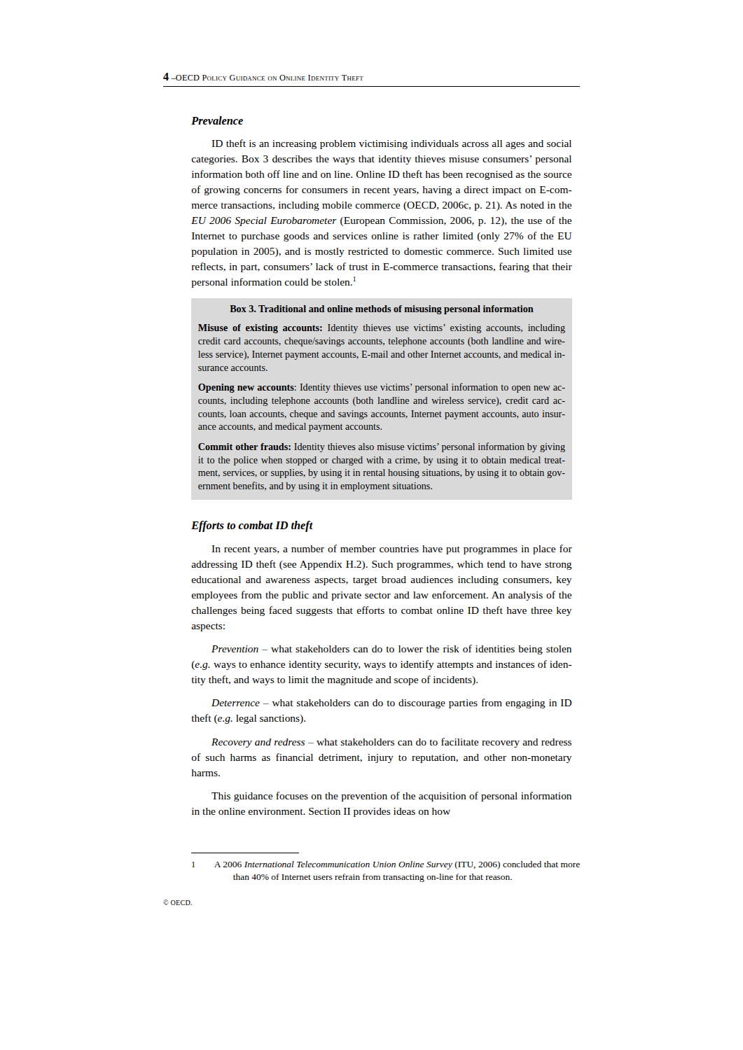4 –OECD Policy Guidance on Online Identity Theft
Prevalence
ID theft is an increasing problem victimising individuals across all ages and social categories. Box 3 describes the ways that identity thieves misuse consumers’ personal information both off line and on line. Online ID theft has been recognised as the source of growing concerns for consumers in recent years, having a direct impact on E-commerce transactions, including mobile commerce (OECD, 2006c, p. 21). As noted in the EU 2006 Special Eurobarometer (European Commission, 2006, p. 12), the use of the Internet to purchase goods and services online is rather limited (only 27% of the EU population in 2005), and is mostly restricted to domestic commerce. Such limited use reflects, in part, consumers’ lack of trust in E-commerce transactions, fearing that their personal information could be stolen.1
Box 3. Traditional and online methods of misusing personal information
Misuse of existing accounts: Identity thieves use victims’ existing accounts, including credit card accounts, cheque/savings accounts, telephone accounts (both landline and wireless service), Internet payment accounts, E-mail and other Internet accounts, and medical insurance accounts.
Opening new accounts: Identity thieves use victims’ personal information to open new accounts, including telephone accounts (both landline and wireless service), credit card accounts, loan accounts, cheque and savings accounts, Internet payment accounts, auto insurance accounts, and medical payment accounts.
Commit other frauds: Identity thieves also misuse victims’ personal information by giving it to the police when stopped or charged with a crime, by using it to obtain medical treatment, services, or supplies, by using it in rental housing situations, by using it to obtain government benefits, and by using it in employment situations.
Efforts to combat ID theft
In recent years, a number of member countries have put programmes in place for addressing ID theft (see Appendix H.2). Such programmes, which tend to have strong educational and awareness aspects, target broad audiences including consumers, key employees from the public and private sector and law enforcement. An analysis of the challenges being faced suggests that efforts to combat online ID theft have three key aspects:
Prevention – what stakeholders can do to lower the risk of identities being stolen (e.g. ways to enhance identity security, ways to identify attempts and instances of identity theft, and ways to limit the magnitude and scope of incidents).
Deterrence – what stakeholders can do to discourage parties from engaging in ID theft (e.g. legal sanctions).
Recovery and redress – what stakeholders can do to facilitate recovery and redress of such harms as financial detriment, injury to reputation, and other non-monetary harms.
This guidance focuses on the prevention of the acquisition of personal information in the online environment. Section II provides ideas on how
1
A 2006 International Telecommunication Union Online Survey (ITU, 2006) concluded that more than 40% of Internet users refrain from transacting on-line for that reason.
© OECD.